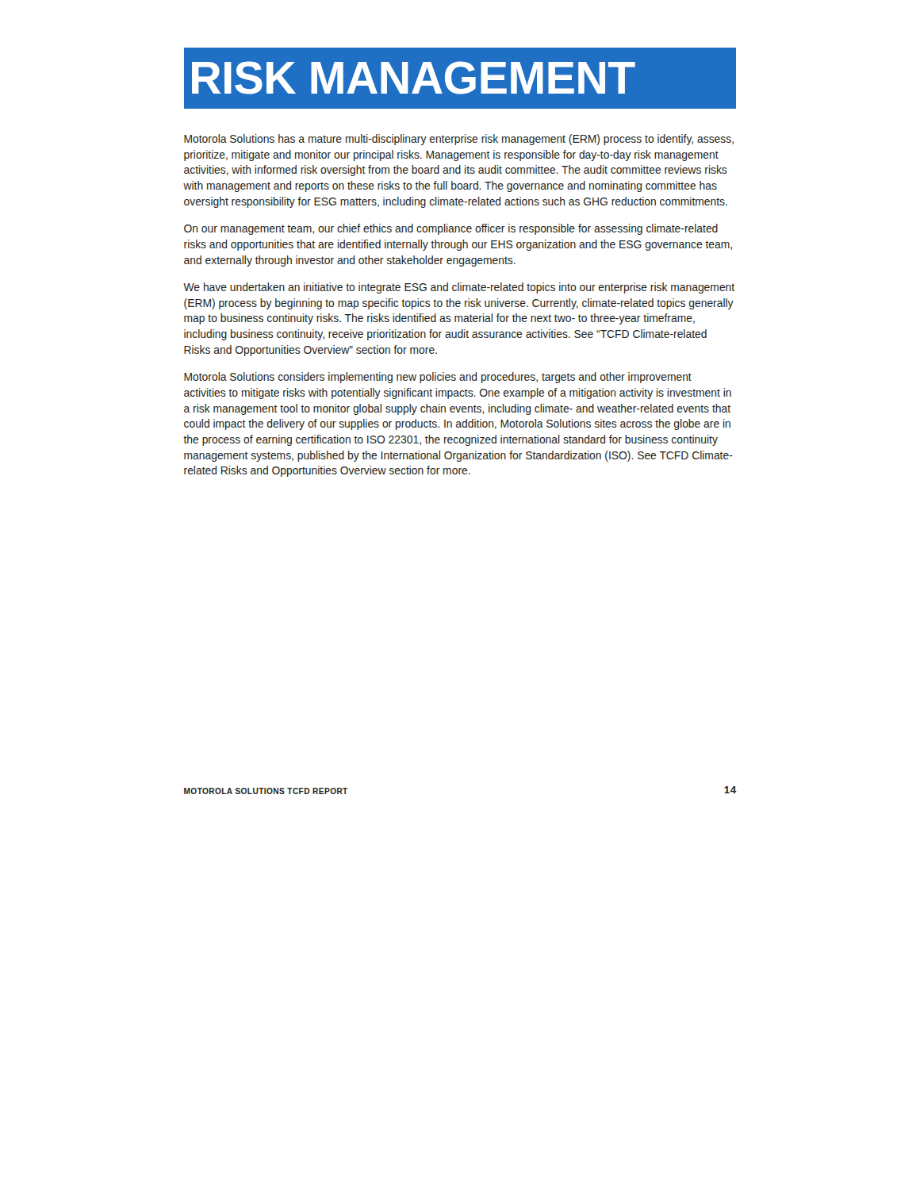Risk Management
Motorola Solutions has a mature multi-disciplinary enterprise risk management (ERM) process to identify, assess, prioritize, mitigate and monitor our principal risks. Management is responsible for day-to-day risk management activities, with informed risk oversight from the board and its audit committee. The audit committee reviews risks with management and reports on these risks to the full board. The governance and nominating committee has oversight responsibility for ESG matters, including climate-related actions such as GHG reduction commitments.
On our management team, our chief ethics and compliance officer is responsible for assessing climate-related risks and opportunities that are identified internally through our EHS organization and the ESG governance team, and externally through investor and other stakeholder engagements.
We have undertaken an initiative to integrate ESG and climate-related topics into our enterprise risk management (ERM) process by beginning to map specific topics to the risk universe. Currently, climate-related topics generally map to business continuity risks. The risks identified as material for the next two- to three-year timeframe, including business continuity, receive prioritization for audit assurance activities. See “TCFD Climate-related Risks and Opportunities Overview” section for more.
Motorola Solutions considers implementing new policies and procedures, targets and other improvement activities to mitigate risks with potentially significant impacts. One example of a mitigation activity is investment in a risk management tool to monitor global supply chain events, including climate- and weather-related events that could impact the delivery of our supplies or products. In addition, Motorola Solutions sites across the globe are in the process of earning certification to ISO 22301, the recognized international standard for business continuity management systems, published by the International Organization for Standardization (ISO). See TCFD Climate-related Risks and Opportunities Overview section for more.
Motorola Solutions TCFD Report 14